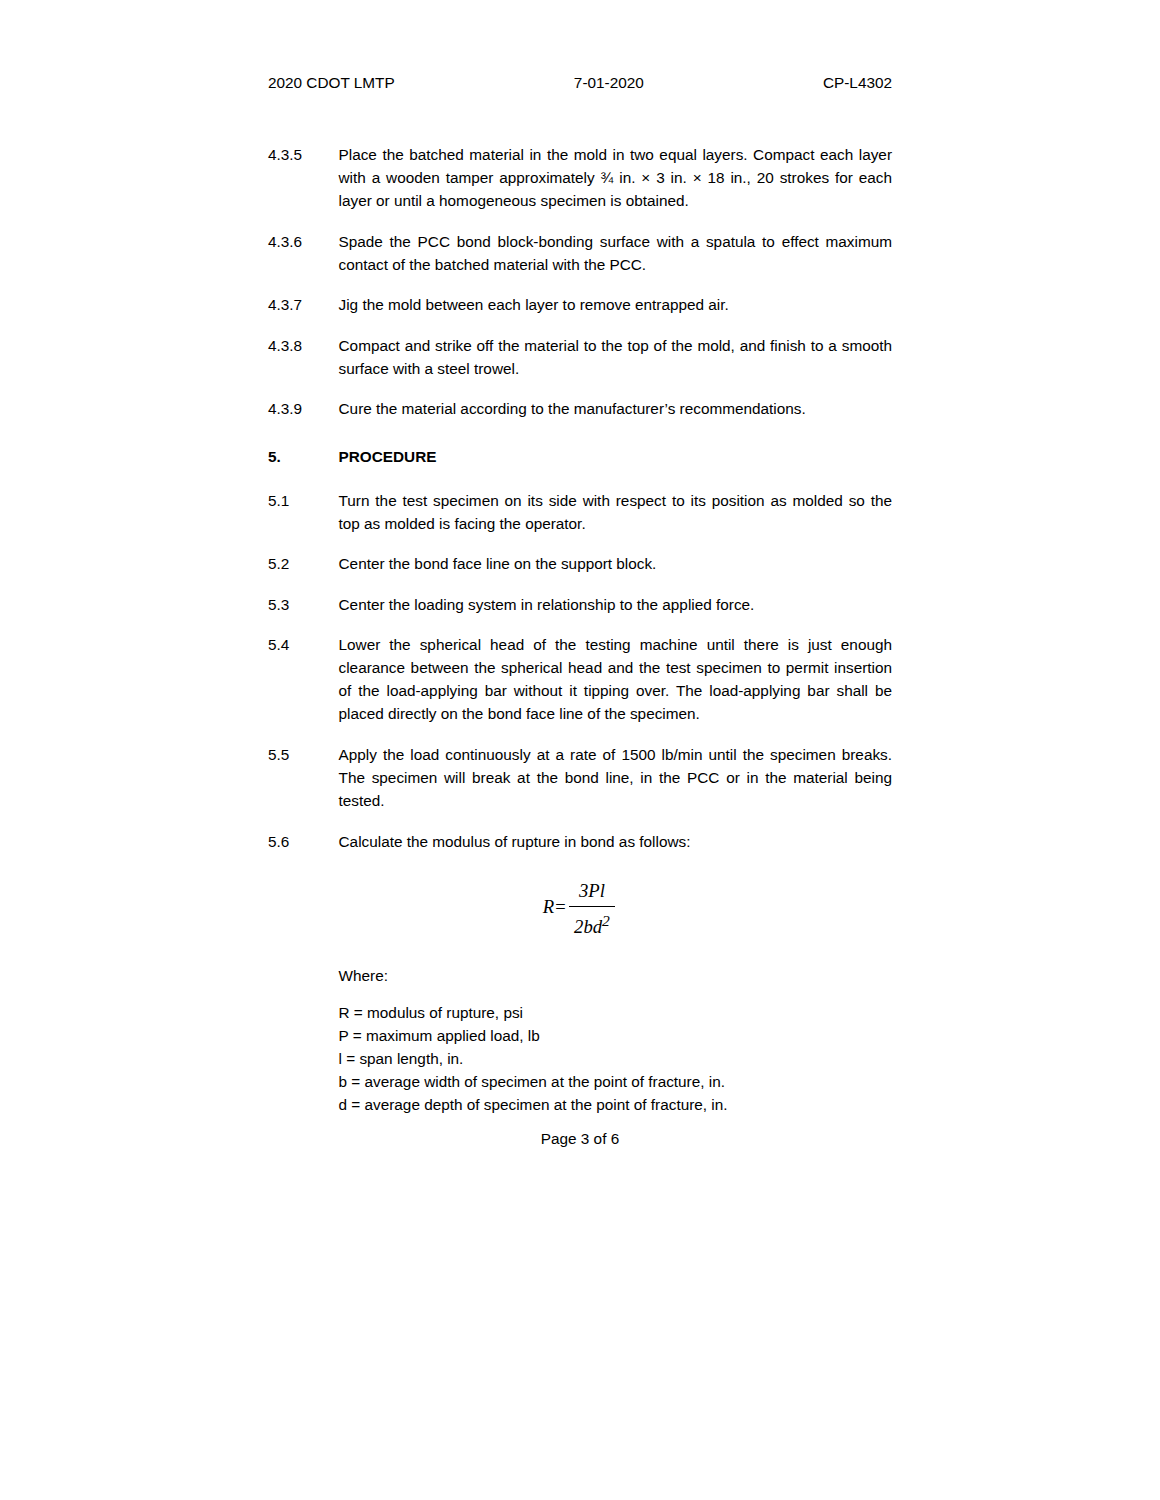2020 CDOT LMTP
7-01-2020
CP-L4302
4.3.5
Place the batched material in the mold in two equal layers. Compact each layer with a wooden tamper approximately ¾ in. × 3 in. × 18 in., 20 strokes for each layer or until a homogeneous specimen is obtained.
4.3.6
Spade the PCC bond block-bonding surface with a spatula to effect maximum contact of the batched material with the PCC.
4.3.7
Jig the mold between each layer to remove entrapped air.
4.3.8
Compact and strike off the material to the top of the mold, and finish to a smooth surface with a steel trowel.
4.3.9
Cure the material according to the manufacturer’s recommendations.
5.
PROCEDURE
5.1
Turn the test specimen on its side with respect to its position as molded so the top as molded is facing the operator.
5.2
Center the bond face line on the support block.
5.3
Center the loading system in relationship to the applied force.
5.4
Lower the spherical head of the testing machine until there is just enough clearance between the spherical head and the test specimen to permit insertion of the load-applying bar without it tipping over. The load-applying bar shall be placed directly on the bond face line of the specimen.
5.5
Apply the load continuously at a rate of 1500 lb/min until the specimen breaks. The specimen will break at the bond line, in the PCC or in the material being tested.
5.6
Calculate the modulus of rupture in bond as follows:
R=3Pl 2bd2
Where:
R = modulus of rupture, psi
P = maximum applied load, lb
l = span length, in.
b = average width of specimen at the point of fracture, in.
d = average depth of specimen at the point of fracture, in.
Page 3 of 6